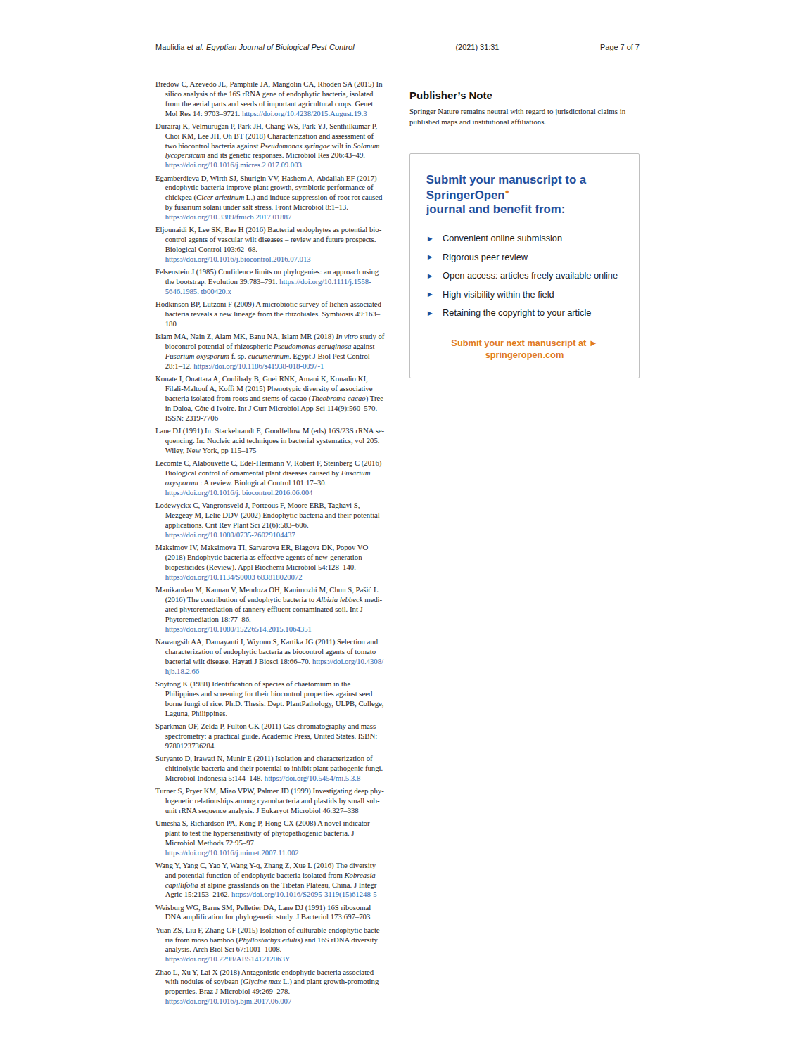Maulidia et al. Egyptian Journal of Biological Pest Control
(2021) 31:31
Page 7 of 7
Bredow C, Azevedo JL, Pamphile JA, Mangolin CA, Rhoden SA (2015) In silico analysis of the 16S rRNA gene of endophytic bacteria, isolated from the aerial parts and seeds of important agricultural crops. Genet Mol Res 14: 9703–9721. https://doi.org/10.4238/2015.August.19.3
Durairaj K, Velmurugan P, Park JH, Chang WS, Park YJ, Senthilkumar P, Choi KM, Lee JH, Oh BT (2018) Characterization and assessment of two biocontrol bacteria against Pseudomonas syringae wilt in Solanum lycopersicum and its genetic responses. Microbiol Res 206:43–49. https://doi.org/10.1016/j.micres.2 017.09.003
Egamberdieva D, Wirth SJ, Shurigin VV, Hashem A, Abdallah EF (2017) endophytic bacteria improve plant growth, symbiotic performance of chickpea (Cicer arietinum L.) and induce suppression of root rot caused by fusarium solani under salt stress. Front Microbiol 8:1–13. https://doi.org/10.3389/fmicb.2017.01887
Eljounaidi K, Lee SK, Bae H (2016) Bacterial endophytes as potential biocontrol agents of vascular wilt diseases – review and future prospects. Biological Control 103:62–68. https://doi.org/10.1016/j.biocontrol.2016.07.013
Felsenstein J (1985) Confidence limits on phylogenies: an approach using the bootstrap. Evolution 39:783–791. https://doi.org/10.1111/j.1558-5646.1985. tb00420.x
Hodkinson BP, Lutzoni F (2009) A microbiotic survey of lichen-associated bacteria reveals a new lineage from the rhizobiales. Symbiosis 49:163–180
Islam MA, Nain Z, Alam MK, Banu NA, Islam MR (2018) In vitro study of biocontrol potential of rhizospheric Pseudomonas aeruginosa against Fusarium oxysporum f. sp. cucumerinum. Egypt J Biol Pest Control 28:1–12. https://doi.org/10.1186/s41938-018-0097-1
Konate I, Ouattara A, Coulibaly B, Guei RNK, Amani K, Kouadio KI, Filali-Maltouf A, Koffi M (2015) Phenotypic diversity of associative bacteria isolated from roots and stems of cacao (Theobroma cacao) Tree in Daloa, Côte d Ivoire. Int J Curr Microbiol App Sci 114(9):560–570. ISSN: 2319-7706
Lane DJ (1991) In: Stackebrandt E, Goodfellow M (eds) 16S/23S rRNA sequencing. In: Nucleic acid techniques in bacterial systematics, vol 205. Wiley, New York, pp 115–175
Lecomte C, Alabouvette C, Edel-Hermann V, Robert F, Steinberg C (2016) Biological control of ornamental plant diseases caused by Fusarium oxysporum : A review. Biological Control 101:17–30. https://doi.org/10.1016/j. biocontrol.2016.06.004
Lodewyckx C, Vangronsveld J, Porteous F, Moore ERB, Taghavi S, Mezgeay M, Lelie DDV (2002) Endophytic bacteria and their potential applications. Crit Rev Plant Sci 21(6):583–606. https://doi.org/10.1080/0735-26029104437
Maksimov IV, Maksimova TI, Sarvarova ER, Blagova DK, Popov VO (2018) Endophytic bacteria as effective agents of new-generation biopesticides (Review). Appl Biochemi Microbiol 54:128–140. https://doi.org/10.1134/S0003 683818020072
Manikandan M, Kannan V, Mendoza OH, Kanimozhi M, Chun S, Pašić L (2016) The contribution of endophytic bacteria to Albizia lebbeck mediated phytoremediation of tannery effluent contaminated soil. Int J Phytoremediation 18:77–86. https://doi.org/10.1080/15226514.2015.1064351
Nawangsih AA, Damayanti I, Wiyono S, Kartika JG (2011) Selection and characterization of endophytic bacteria as biocontrol agents of tomato bacterial wilt disease. Hayati J Biosci 18:66–70. https://doi.org/10.4308/ hjb.18.2.66
Soytong K (1988) Identification of species of chaetomium in the Philippines and screening for their biocontrol properties against seed borne fungi of rice. Ph.D. Thesis. Dept. PlantPathology, ULPB, College, Laguna, Philippines.
Sparkman OF, Zelda P, Fulton GK (2011) Gas chromatography and mass spectrometry: a practical guide. Academic Press, United States. ISBN: 9780123736284.
Suryanto D, Irawati N, Munir E (2011) Isolation and characterization of chitinolytic bacteria and their potential to inhibit plant pathogenic fungi. Microbiol Indonesia 5:144–148. https://doi.org/10.5454/mi.5.3.8
Turner S, Pryer KM, Miao VPW, Palmer JD (1999) Investigating deep phylogenetic relationships among cyanobacteria and plastids by small subunit rRNA sequence analysis. J Eukaryot Microbiol 46:327–338
Umesha S, Richardson PA, Kong P, Hong CX (2008) A novel indicator plant to test the hypersensitivity of phytopathogenic bacteria. J Microbiol Methods 72:95–97. https://doi.org/10.1016/j.mimet.2007.11.002
Wang Y, Yang C, Yao Y, Wang Y-q, Zhang Z, Xue L (2016) The diversity and potential function of endophytic bacteria isolated from Kobreasia capillifolia at alpine grasslands on the Tibetan Plateau, China. J Integr Agric 15:2153–2162. https://doi.org/10.1016/S2095-3119(15)61248-5
Weisburg WG, Barns SM, Pelletier DA, Lane DJ (1991) 16S ribosomal DNA amplification for phylogenetic study. J Bacteriol 173:697–703
Yuan ZS, Liu F, Zhang GF (2015) Isolation of culturable endophytic bacteria from moso bamboo (Phyllostachys edulis) and 16S rDNA diversity analysis. Arch Biol Sci 67:1001–1008. https://doi.org/10.2298/ABS141212063Y
Zhao L, Xu Y, Lai X (2018) Antagonistic endophytic bacteria associated with nodules of soybean (Glycine max L.) and plant growth-promoting properties. Braz J Microbiol 49:269–278. https://doi.org/10.1016/j.bjm.2017.06.007
Publisher’s Note
Springer Nature remains neutral with regard to jurisdictional claims in published maps and institutional affiliations.
Submit your manuscript to a SpringerOpen●
journal and benefit from:
Convenient online submission
Rigorous peer review
Open access: articles freely available online
High visibility within the field
Retaining the copyright to your article
Submit your next manuscript at ► springeropen.com